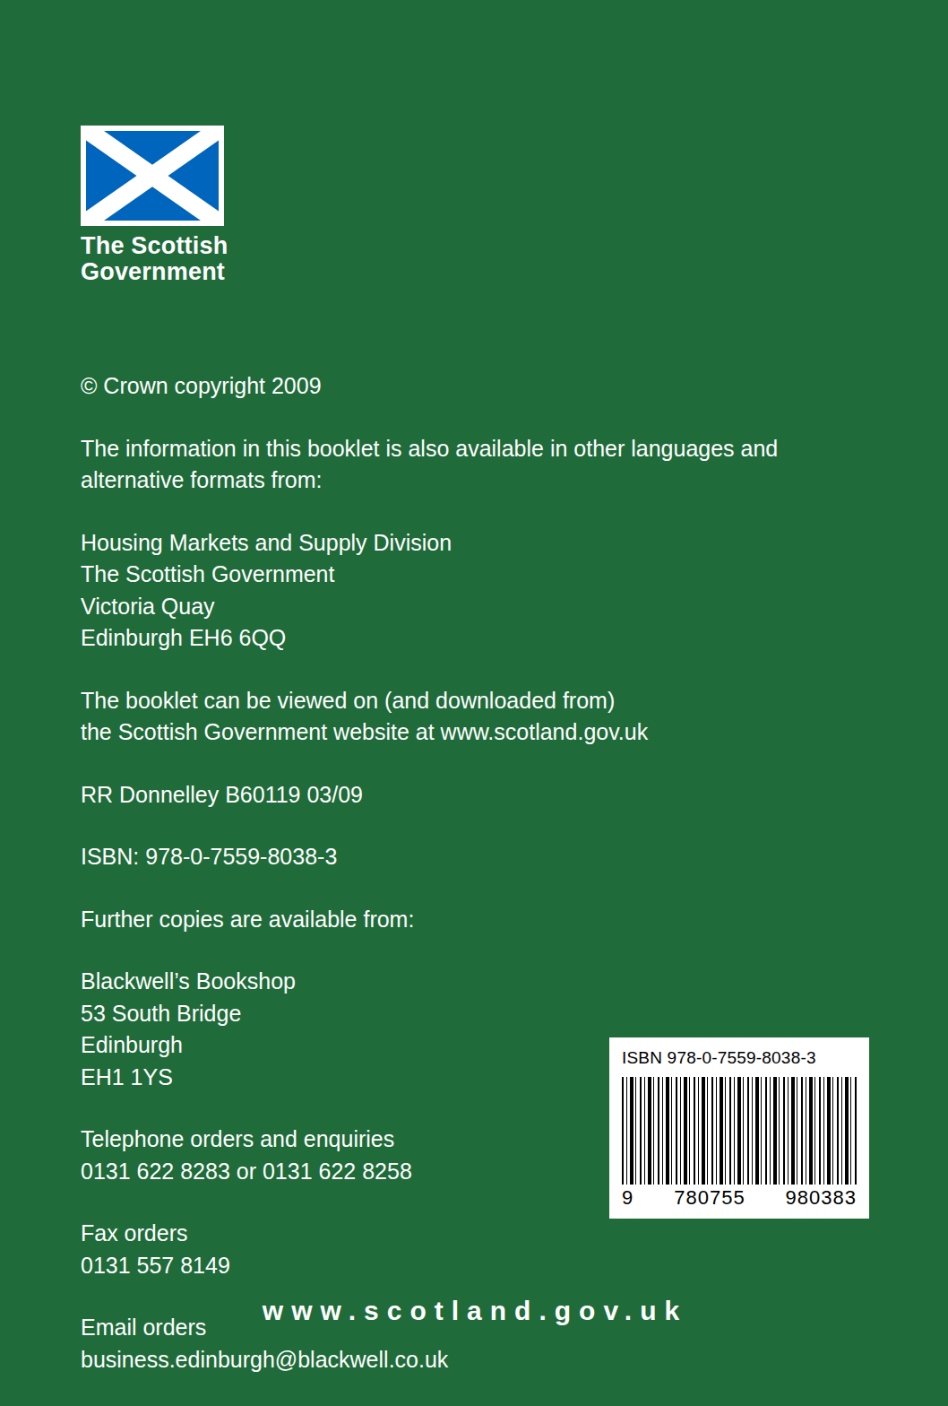The Scottish
Government
© Crown copyright 2009
The information in this booklet is also available in other languages and alternative formats from:
Housing Markets and Supply Division
The Scottish Government
Victoria Quay
Edinburgh EH6 6QQ
The booklet can be viewed on (and downloaded from)
the Scottish Government website at www.scotland.gov.uk
RR Donnelley B60119 03/09
ISBN: 978-0-7559-8038-3
Further copies are available from:
Blackwell’s Bookshop
53 South Bridge
Edinburgh
EH1 1YS
Telephone orders and enquiries
0131 622 8283 or 0131 622 8258
Fax orders
0131 557 8149
Email orders
business.edinburgh@blackwell.co.uk
ISBN 978-0-7559-8038-3
9780755980383
www.scotland.gov.uk